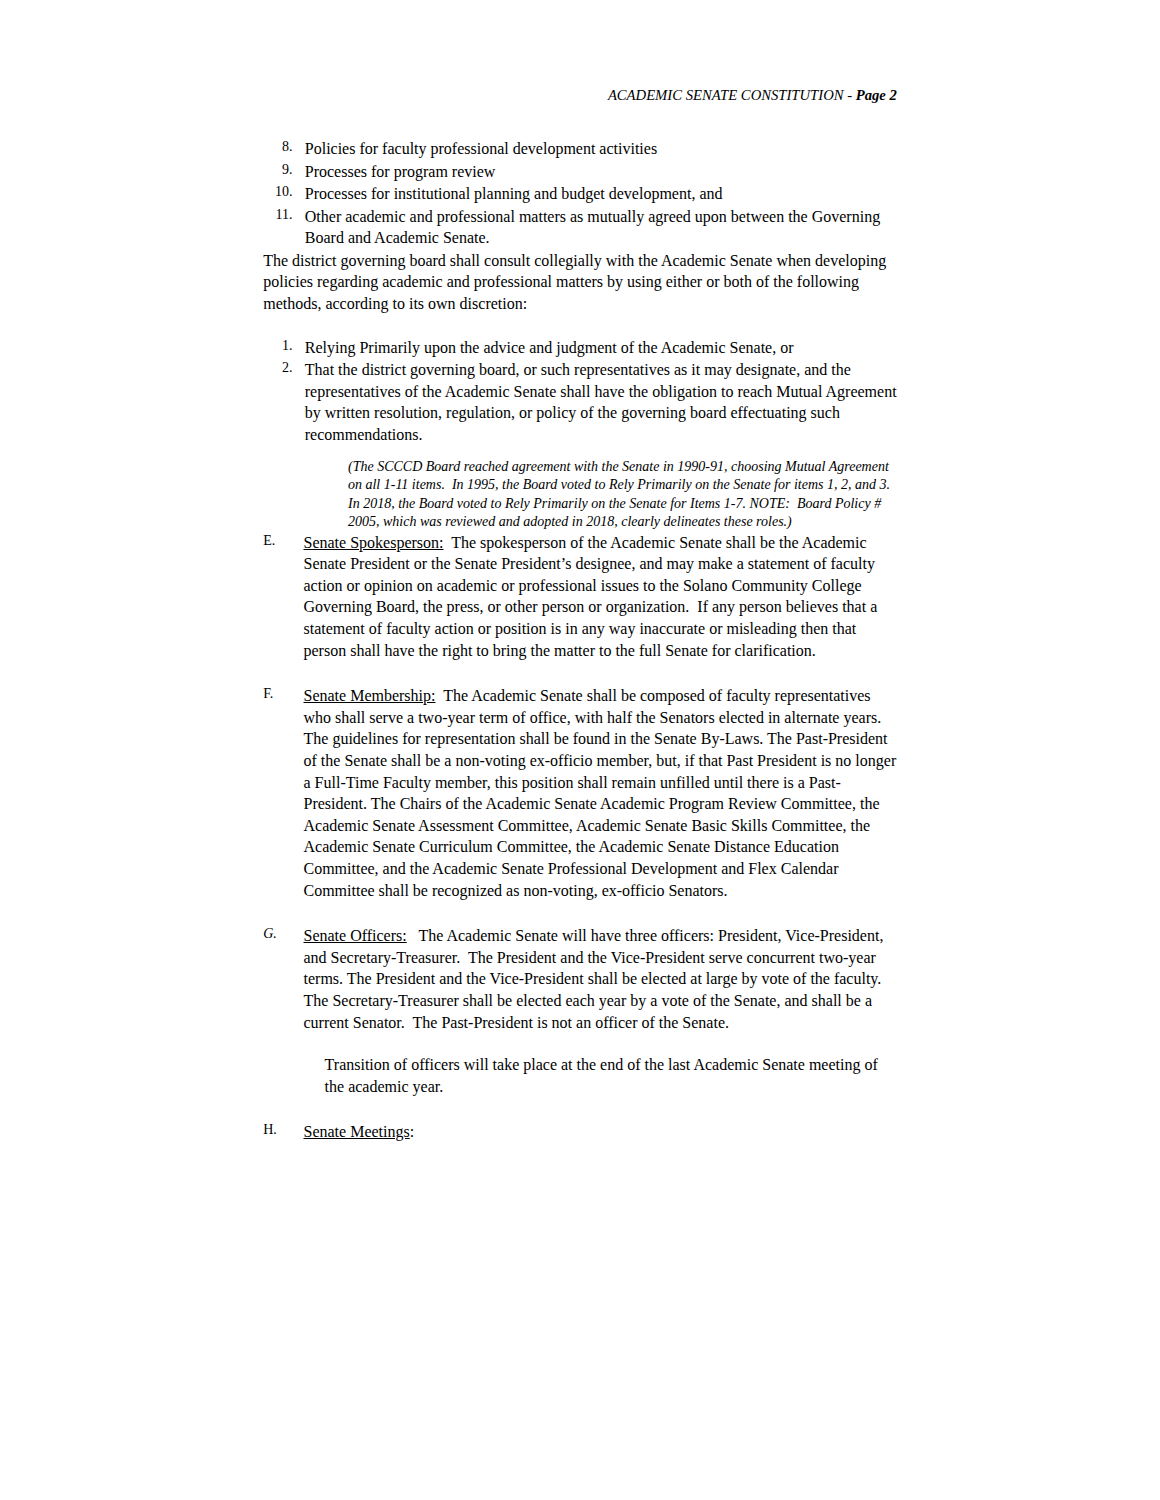ACADEMIC SENATE CONSTITUTION - Page 2
8. Policies for faculty professional development activities
9. Processes for program review
10. Processes for institutional planning and budget development, and
11. Other academic and professional matters as mutually agreed upon between the Governing Board and Academic Senate.
The district governing board shall consult collegially with the Academic Senate when developing policies regarding academic and professional matters by using either or both of the following methods, according to its own discretion:
1. Relying Primarily upon the advice and judgment of the Academic Senate, or
2. That the district governing board, or such representatives as it may designate, and the representatives of the Academic Senate shall have the obligation to reach Mutual Agreement by written resolution, regulation, or policy of the governing board effectuating such recommendations.
(The SCCCD Board reached agreement with the Senate in 1990-91, choosing Mutual Agreement on all 1-11 items. In 1995, the Board voted to Rely Primarily on the Senate for items 1, 2, and 3. In 2018, the Board voted to Rely Primarily on the Senate for Items 1-7. NOTE: Board Policy # 2005, which was reviewed and adopted in 2018, clearly delineates these roles.)
E. Senate Spokesperson: The spokesperson of the Academic Senate shall be the Academic Senate President or the Senate President’s designee, and may make a statement of faculty action or opinion on academic or professional issues to the Solano Community College Governing Board, the press, or other person or organization. If any person believes that a statement of faculty action or position is in any way inaccurate or misleading then that person shall have the right to bring the matter to the full Senate for clarification.
F. Senate Membership: The Academic Senate shall be composed of faculty representatives who shall serve a two-year term of office, with half the Senators elected in alternate years. The guidelines for representation shall be found in the Senate By-Laws. The Past-President of the Senate shall be a non-voting ex-officio member, but, if that Past President is no longer a Full-Time Faculty member, this position shall remain unfilled until there is a Past-President. The Chairs of the Academic Senate Academic Program Review Committee, the Academic Senate Assessment Committee, Academic Senate Basic Skills Committee, the Academic Senate Curriculum Committee, the Academic Senate Distance Education Committee, and the Academic Senate Professional Development and Flex Calendar Committee shall be recognized as non-voting, ex-officio Senators.
G. Senate Officers: The Academic Senate will have three officers: President, Vice-President, and Secretary-Treasurer. The President and the Vice-President serve concurrent two-year terms. The President and the Vice-President shall be elected at large by vote of the faculty. The Secretary-Treasurer shall be elected each year by a vote of the Senate, and shall be a current Senator. The Past-President is not an officer of the Senate.
Transition of officers will take place at the end of the last Academic Senate meeting of the academic year.
H. Senate Meetings: